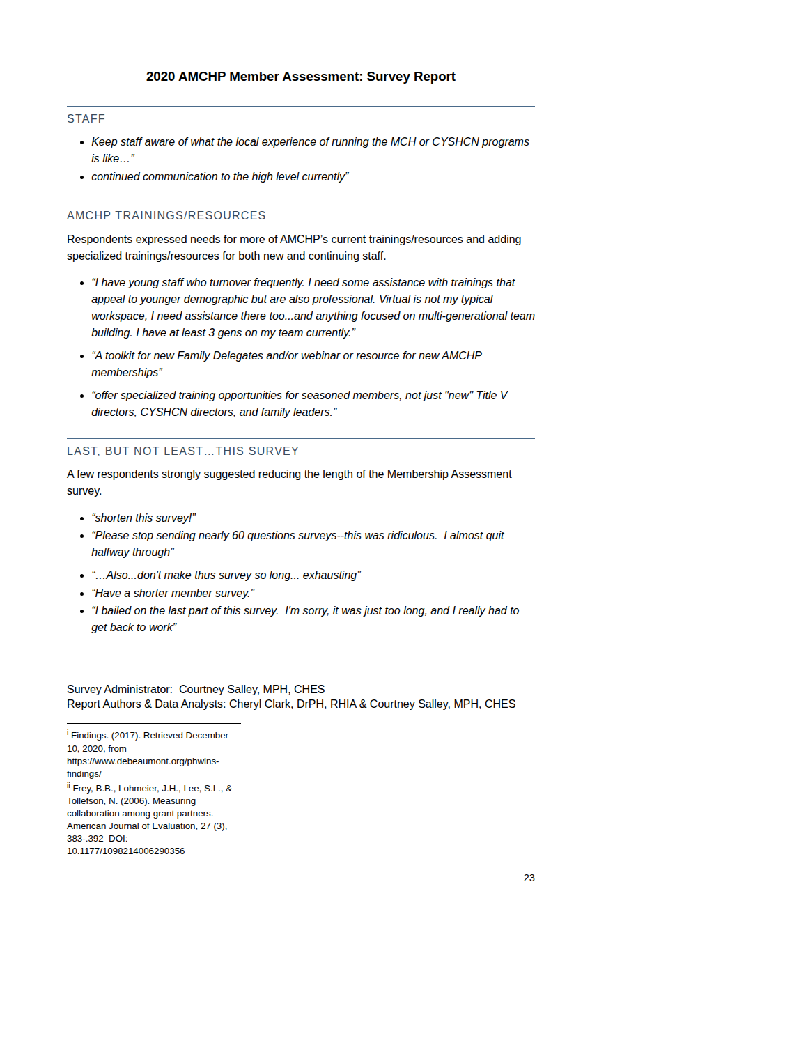2020 AMCHP Member Assessment: Survey Report
STAFF
Keep staff aware of what the local experience of running the MCH or CYSHCN programs is like…”
continued communication to the high level currently”
AMCHP TRAININGS/RESOURCES
Respondents expressed needs for more of AMCHP’s current trainings/resources and adding specialized trainings/resources for both new and continuing staff.
“I have young staff who turnover frequently. I need some assistance with trainings that appeal to younger demographic but are also professional. Virtual is not my typical workspace, I need assistance there too...and anything focused on multi-generational team building. I have at least 3 gens on my team currently.”
“A toolkit for new Family Delegates and/or webinar or resource for new AMCHP memberships”
“offer specialized training opportunities for seasoned members, not just "new" Title V directors, CYSHCN directors, and family leaders.”
LAST, BUT NOT LEAST…THIS SURVEY
A few respondents strongly suggested reducing the length of the Membership Assessment survey.
“shorten this survey!”
“Please stop sending nearly 60 questions surveys--this was ridiculous. I almost quit halfway through”
“…Also...don't make thus survey so long... exhausting”
“Have a shorter member survey.”
“I bailed on the last part of this survey. I'm sorry, it was just too long, and I really had to get back to work”
Survey Administrator: Courtney Salley, MPH, CHES
Report Authors & Data Analysts: Cheryl Clark, DrPH, RHIA & Courtney Salley, MPH, CHES
i Findings. (2017). Retrieved December 10, 2020, from https://www.debeaumont.org/phwins-findings/
ii Frey, B.B., Lohmeier, J.H., Lee, S.L., & Tollefson, N. (2006). Measuring collaboration among grant partners. American Journal of Evaluation, 27 (3), 383-.392 DOI: 10.1177/1098214006290356
23